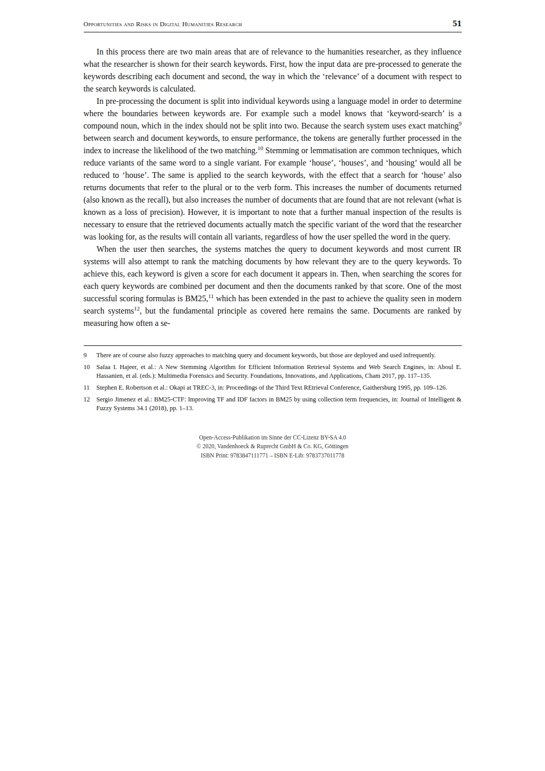Opportunities and Risks in Digital Humanities Research 51
In this process there are two main areas that are of relevance to the humanities researcher, as they influence what the researcher is shown for their search keywords. First, how the input data are pre-processed to generate the keywords describing each document and second, the way in which the ‘relevance’ of a document with respect to the search keywords is calculated.
In pre-processing the document is split into individual keywords using a language model in order to determine where the boundaries between keywords are. For example such a model knows that ‘keyword-search’ is a compound noun, which in the index should not be split into two. Because the search system uses exact matching9 between search and document keywords, to ensure performance, the tokens are generally further processed in the index to increase the likelihood of the two matching.10 Stemming or lemmatisation are common techniques, which reduce variants of the same word to a single variant. For example ‘house’, ‘houses’, and ‘housing’ would all be reduced to ‘house’. The same is applied to the search keywords, with the effect that a search for ‘house’ also returns documents that refer to the plural or to the verb form. This increases the number of documents returned (also known as the recall), but also increases the number of documents that are found that are not relevant (what is known as a loss of precision). However, it is important to note that a further manual inspection of the results is necessary to ensure that the retrieved documents actually match the specific variant of the word that the researcher was looking for, as the results will contain all variants, regardless of how the user spelled the word in the query.
When the user then searches, the systems matches the query to document keywords and most current IR systems will also attempt to rank the matching documents by how relevant they are to the query keywords. To achieve this, each keyword is given a score for each document it appears in. Then, when searching the scores for each query keywords are combined per document and then the documents ranked by that score. One of the most successful scoring formulas is BM25,11 which has been extended in the past to achieve the quality seen in modern search systems12, but the fundamental principle as covered here remains the same. Documents are ranked by measuring how often a se-
9 There are of course also fuzzy approaches to matching query and document keywords, but those are deployed and used infrequently.
10 Safaa I. Hajeer, et al.: A New Stemming Algorithm for Efficient Information Retrieval Systems and Web Search Engines, in: Aboul E. Hassanien, et al. (eds.): Multimedia Forensics and Security. Foundations, Innovations, and Applications, Cham 2017, pp. 117–135.
11 Stephen E. Robertson et al.: Okapi at TREC-3, in: Proceedings of the Third Text REtrieval Conference, Gaithersburg 1995, pp. 109–126.
12 Sergio Jimenez et al.: BM25-CTF: Improving TF and IDF factors in BM25 by using collection term frequencies, in: Journal of Intelligent & Fuzzy Systems 34.1 (2018), pp. 1–13.
Open-Access-Publikation im Sinne der CC-Lizenz BY-SA 4.0
© 2020, Vandenhoeck & Ruprecht GmbH & Co. KG, Göttingen
ISBN Print: 9783847111771 – ISBN E-Lib: 9783737011778